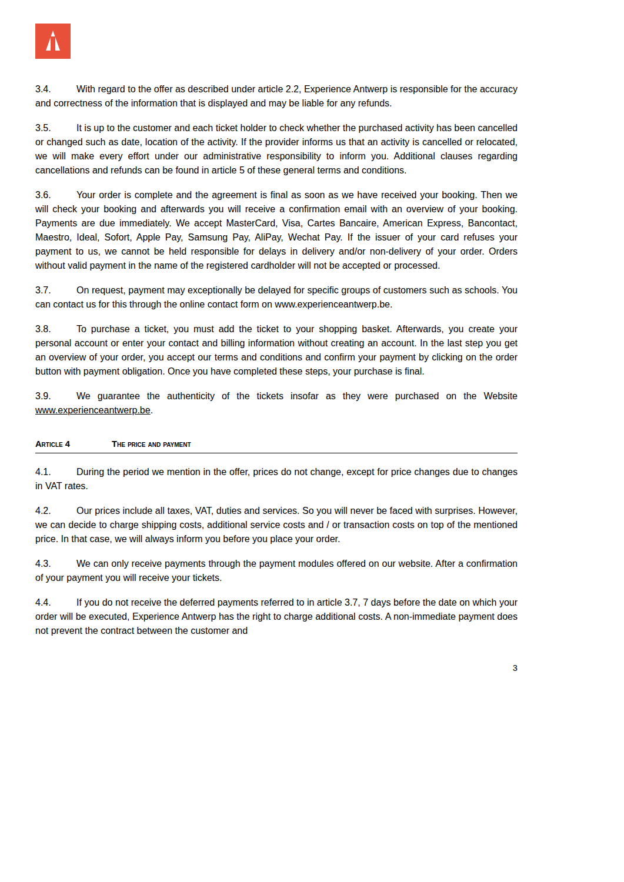3.4. With regard to the offer as described under article 2.2, Experience Antwerp is responsible for the accuracy and correctness of the information that is displayed and may be liable for any refunds.
3.5. It is up to the customer and each ticket holder to check whether the purchased activity has been cancelled or changed such as date, location of the activity. If the provider informs us that an activity is cancelled or relocated, we will make every effort under our administrative responsibility to inform you. Additional clauses regarding cancellations and refunds can be found in article 5 of these general terms and conditions.
3.6. Your order is complete and the agreement is final as soon as we have received your booking. Then we will check your booking and afterwards you will receive a confirmation email with an overview of your booking. Payments are due immediately. We accept MasterCard, Visa, Cartes Bancaire, American Express, Bancontact, Maestro, Ideal, Sofort, Apple Pay, Samsung Pay, AliPay, Wechat Pay. If the issuer of your card refuses your payment to us, we cannot be held responsible for delays in delivery and/or non-delivery of your order. Orders without valid payment in the name of the registered cardholder will not be accepted or processed.
3.7. On request, payment may exceptionally be delayed for specific groups of customers such as schools. You can contact us for this through the online contact form on www.experienceantwerp.be.
3.8. To purchase a ticket, you must add the ticket to your shopping basket. Afterwards, you create your personal account or enter your contact and billing information without creating an account. In the last step you get an overview of your order, you accept our terms and conditions and confirm your payment by clicking on the order button with payment obligation. Once you have completed these steps, your purchase is final.
3.9. We guarantee the authenticity of the tickets insofar as they were purchased on the Website www.experienceantwerp.be.
Article 4 The price and payment
4.1. During the period we mention in the offer, prices do not change, except for price changes due to changes in VAT rates.
4.2. Our prices include all taxes, VAT, duties and services. So you will never be faced with surprises. However, we can decide to charge shipping costs, additional service costs and / or transaction costs on top of the mentioned price. In that case, we will always inform you before you place your order.
4.3. We can only receive payments through the payment modules offered on our website. After a confirmation of your payment you will receive your tickets.
4.4. If you do not receive the deferred payments referred to in article 3.7, 7 days before the date on which your order will be executed, Experience Antwerp has the right to charge additional costs. A non-immediate payment does not prevent the contract between the customer and
3